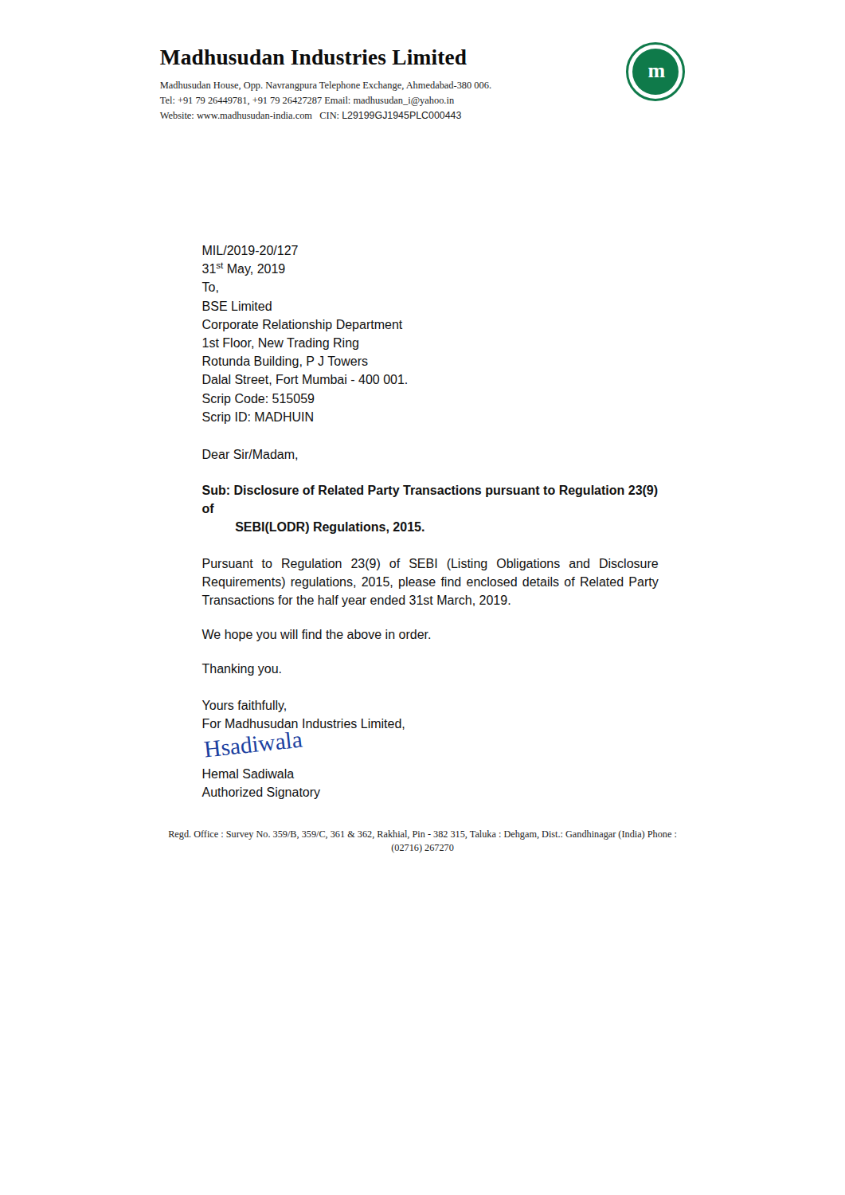Madhusudan Industries Limited
Madhusudan House, Opp. Navrangpura Telephone Exchange, Ahmedabad-380 006.
Tel: +91 79 26449781, +91 79 26427287 Email: madhusudan_i@yahoo.in
Website: www.madhusudan-india.com CIN: L29199GJ1945PLC000443
m
MIL/2019-20/127
31st May, 2019
To,
BSE Limited
Corporate Relationship Department
1st Floor, New Trading Ring
Rotunda Building, P J Towers
Dalal Street, Fort Mumbai - 400 001.
Scrip Code: 515059
Scrip ID: MADHUIN
Dear Sir/Madam,
Sub: Disclosure of Related Party Transactions pursuant to Regulation 23(9) of SEBI(LODR) Regulations, 2015.
Pursuant to Regulation 23(9) of SEBI (Listing Obligations and Disclosure Requirements) regulations, 2015, please find enclosed details of Related Party Transactions for the half year ended 31st March, 2019.
We hope you will find the above in order.
Thanking you.
Yours faithfully,
For Madhusudan Industries Limited,
Hsadiwala
Hemal Sadiwala
Authorized Signatory
Regd. Office : Survey No. 359/B, 359/C, 361 & 362, Rakhial, Pin - 382 315, Taluka : Dehgam, Dist.: Gandhinagar (India) Phone : (02716) 267270